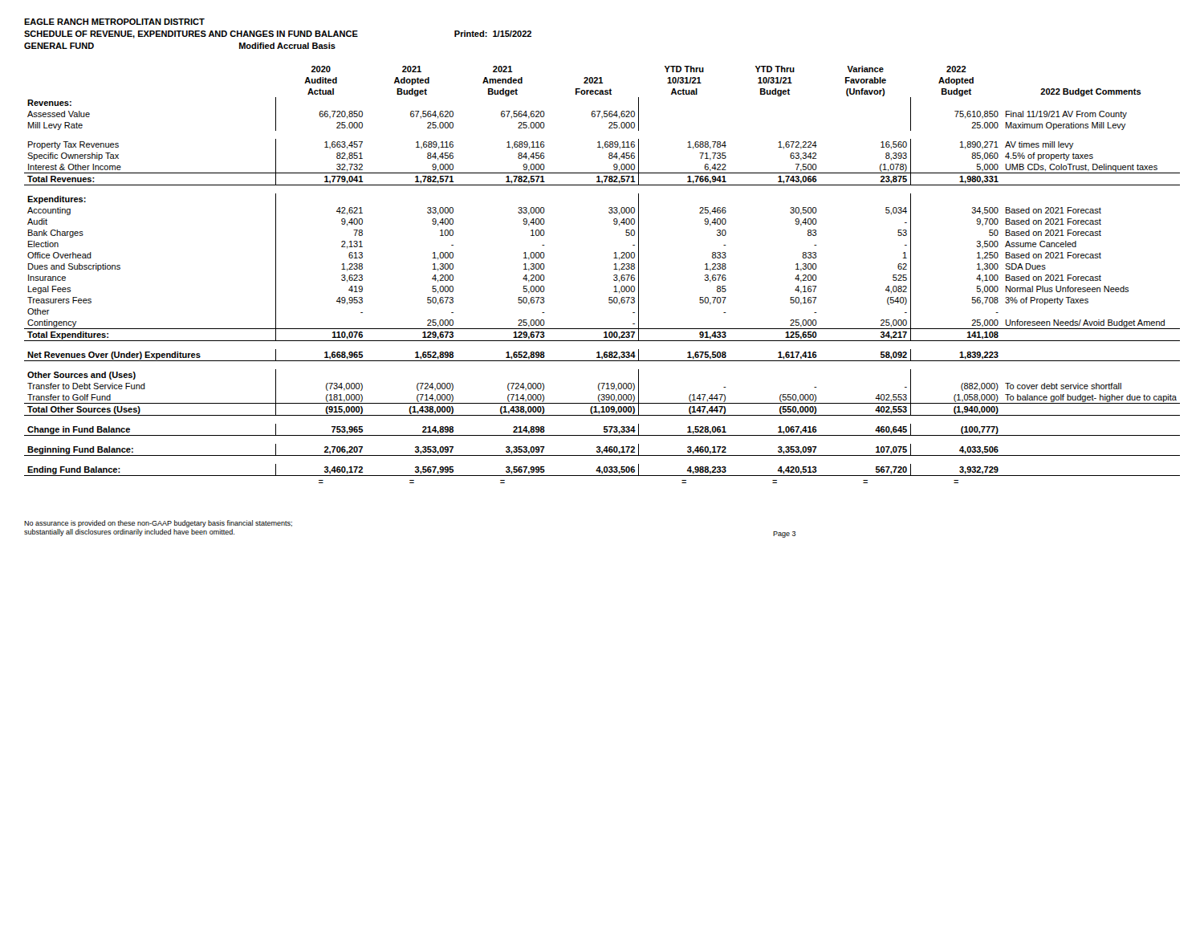EAGLE RANCH METROPOLITAN DISTRICT
SCHEDULE OF REVENUE, EXPENDITURES AND CHANGES IN FUND BALANCE Printed: 1/15/2022
GENERAL FUND Modified Accrual Basis
| | 2020 | 2021 | 2021 | | YTD Thru | YTD Thru | Variance | 2022 | |
| --- | --- | --- | --- | --- | --- | --- | --- | --- | --- |
| | Audited | Adopted | Amended | 2021 | 10/31/21 | 10/31/21 | Favorable | Adopted | |
| | Actual | Budget | Budget | Forecast | Actual | Budget | (Unfavor) | Budget | 2022 Budget Comments |
| Revenues: | | | | | | | | | |
| Assessed Value | 66,720,850 | 67,564,620 | 67,564,620 | 67,564,620 | | | | 75,610,850 | Final 11/19/21 AV From County |
| Mill Levy Rate | 25.000 | 25.000 | 25.000 | 25.000 | | | | 25.000 | Maximum Operations Mill Levy |
| Property Tax Revenues | 1,663,457 | 1,689,116 | 1,689,116 | 1,689,116 | 1,688,784 | 1,672,224 | 16,560 | 1,890,271 | AV times mill levy |
| Specific Ownership Tax | 82,851 | 84,456 | 84,456 | 84,456 | 71,735 | 63,342 | 8,393 | 85,060 | 4.5% of property taxes |
| Interest & Other Income | 32,732 | 9,000 | 9,000 | 9,000 | 6,422 | 7,500 | (1,078) | 5,000 | UMB CDs, ColoTrust, Delinquent taxes |
| Total Revenues: | 1,779,041 | 1,782,571 | 1,782,571 | 1,782,571 | 1,766,941 | 1,743,066 | 23,875 | 1,980,331 | |
| Expenditures: | | | | | | | | | |
| Accounting | 42,621 | 33,000 | 33,000 | 33,000 | 25,466 | 30,500 | 5,034 | 34,500 | Based on 2021 Forecast |
| Audit | 9,400 | 9,400 | 9,400 | 9,400 | 9,400 | 9,400 | - | 9,700 | Based on 2021 Forecast |
| Bank Charges | 78 | 100 | 100 | 50 | 30 | 83 | 53 | 50 | Based on 2021 Forecast |
| Election | 2,131 | - | - | - | - | - | - | 3,500 | Assume Canceled |
| Office Overhead | 613 | 1,000 | 1,000 | 1,200 | 833 | 833 | 1 | 1,250 | Based on 2021 Forecast |
| Dues and Subscriptions | 1,238 | 1,300 | 1,300 | 1,238 | 1,238 | 1,300 | 62 | 1,300 | SDA Dues |
| Insurance | 3,623 | 4,200 | 4,200 | 3,676 | 3,676 | 4,200 | 525 | 4,100 | Based on 2021 Forecast |
| Legal Fees | 419 | 5,000 | 5,000 | 1,000 | 85 | 4,167 | 4,082 | 5,000 | Normal Plus Unforeseen Needs |
| Treasurers Fees | 49,953 | 50,673 | 50,673 | 50,673 | 50,707 | 50,167 | (540) | 56,708 | 3% of Property Taxes |
| Other | - | - | - | - | - | - | - | - | |
| Contingency | | 25,000 | 25,000 | - | | 25,000 | 25,000 | 25,000 | Unforeseen Needs/ Avoid Budget Amend |
| Total Expenditures: | 110,076 | 129,673 | 129,673 | 100,237 | 91,433 | 125,650 | 34,217 | 141,108 | |
| Net Revenues Over (Under) Expenditures | 1,668,965 | 1,652,898 | 1,652,898 | 1,682,334 | 1,675,508 | 1,617,416 | 58,092 | 1,839,223 | |
| Other Sources and (Uses) | | | | | | | | | |
| Transfer to Debt Service Fund | (734,000) | (724,000) | (724,000) | (719,000) | - | - | - | (882,000) | To cover debt service shortfall |
| Transfer to Golf Fund | (181,000) | (714,000) | (714,000) | (390,000) | (147,447) | (550,000) | 402,553 | (1,058,000) | To balance golf budget- higher due to capita |
| Total Other Sources (Uses) | (915,000) | (1,438,000) | (1,438,000) | (1,109,000) | (147,447) | (550,000) | 402,553 | (1,940,000) | |
| Change in Fund Balance | 753,965 | 214,898 | 214,898 | 573,334 | 1,528,061 | 1,067,416 | 460,645 | (100,777) | |
| Beginning Fund Balance: | 2,706,207 | 3,353,097 | 3,353,097 | 3,460,172 | 3,460,172 | 3,353,097 | 107,075 | 4,033,506 | |
| Ending Fund Balance: | 3,460,172 | 3,567,995 | 3,567,995 | 4,033,506 | 4,988,233 | 4,420,513 | 567,720 | 3,932,729 | |
| | = | = | = | | = | = | = | = | |
No assurance is provided on these non-GAAP budgetary basis financial statements;
substantially all disclosures ordinarily included have been omitted.
Page 3